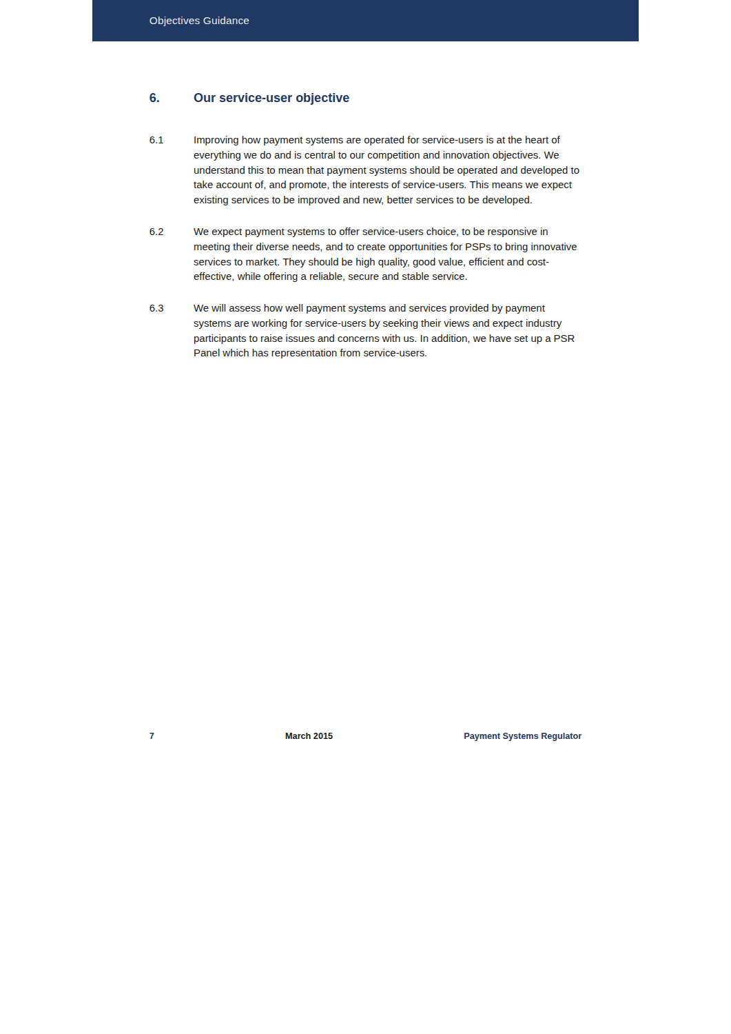Objectives Guidance
6. Our service-user objective
6.1 Improving how payment systems are operated for service-users is at the heart of everything we do and is central to our competition and innovation objectives. We understand this to mean that payment systems should be operated and developed to take account of, and promote, the interests of service-users. This means we expect existing services to be improved and new, better services to be developed.
6.2 We expect payment systems to offer service-users choice, to be responsive in meeting their diverse needs, and to create opportunities for PSPs to bring innovative services to market. They should be high quality, good value, efficient and cost-effective, while offering a reliable, secure and stable service.
6.3 We will assess how well payment systems and services provided by payment systems are working for service-users by seeking their views and expect industry participants to raise issues and concerns with us. In addition, we have set up a PSR Panel which has representation from service-users.
7 March 2015 Payment Systems Regulator